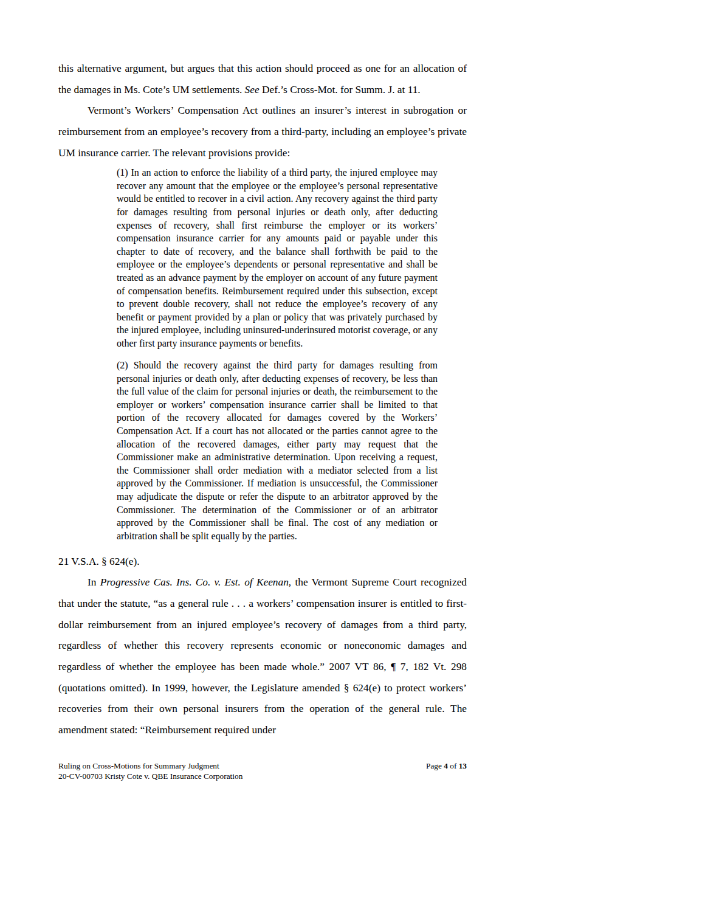this alternative argument, but argues that this action should proceed as one for an allocation of the damages in Ms. Cote’s UM settlements. See Def.’s Cross-Mot. for Summ. J. at 11.
Vermont’s Workers’ Compensation Act outlines an insurer’s interest in subrogation or reimbursement from an employee’s recovery from a third-party, including an employee’s private UM insurance carrier. The relevant provisions provide:
(1) In an action to enforce the liability of a third party, the injured employee may recover any amount that the employee or the employee’s personal representative would be entitled to recover in a civil action. Any recovery against the third party for damages resulting from personal injuries or death only, after deducting expenses of recovery, shall first reimburse the employer or its workers’ compensation insurance carrier for any amounts paid or payable under this chapter to date of recovery, and the balance shall forthwith be paid to the employee or the employee’s dependents or personal representative and shall be treated as an advance payment by the employer on account of any future payment of compensation benefits. Reimbursement required under this subsection, except to prevent double recovery, shall not reduce the employee’s recovery of any benefit or payment provided by a plan or policy that was privately purchased by the injured employee, including uninsured-underinsured motorist coverage, or any other first party insurance payments or benefits.
(2) Should the recovery against the third party for damages resulting from personal injuries or death only, after deducting expenses of recovery, be less than the full value of the claim for personal injuries or death, the reimbursement to the employer or workers’ compensation insurance carrier shall be limited to that portion of the recovery allocated for damages covered by the Workers’ Compensation Act. If a court has not allocated or the parties cannot agree to the allocation of the recovered damages, either party may request that the Commissioner make an administrative determination. Upon receiving a request, the Commissioner shall order mediation with a mediator selected from a list approved by the Commissioner. If mediation is unsuccessful, the Commissioner may adjudicate the dispute or refer the dispute to an arbitrator approved by the Commissioner. The determination of the Commissioner or of an arbitrator approved by the Commissioner shall be final. The cost of any mediation or arbitration shall be split equally by the parties.
21 V.S.A. § 624(e).
In Progressive Cas. Ins. Co. v. Est. of Keenan, the Vermont Supreme Court recognized that under the statute, “as a general rule . . . a workers’ compensation insurer is entitled to first-dollar reimbursement from an injured employee’s recovery of damages from a third party, regardless of whether this recovery represents economic or noneconomic damages and regardless of whether the employee has been made whole.” 2007 VT 86, ¶ 7, 182 Vt. 298 (quotations omitted). In 1999, however, the Legislature amended § 624(e) to protect workers’ recoveries from their own personal insurers from the operation of the general rule. The amendment stated: “Reimbursement required under
Ruling on Cross-Motions for Summary Judgment
20-CV-00703 Kristy Cote v. QBE Insurance Corporation
Page 4 of 13